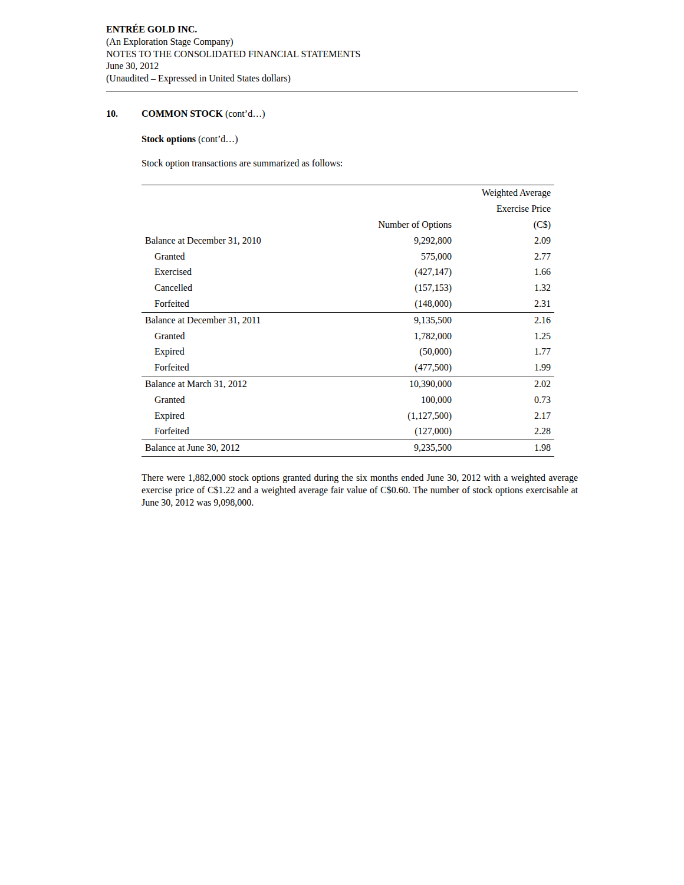ENTRÉE GOLD INC.
(An Exploration Stage Company)
NOTES TO THE CONSOLIDATED FINANCIAL STATEMENTS
June 30, 2012
(Unaudited – Expressed in United States dollars)
10. COMMON STOCK (cont’d…)
Stock options (cont’d…)
Stock option transactions are summarized as follows:
| | | Weighted Average |
| --- | --- | --- |
| | | Exercise Price |
| | Number of Options | (C$) |
| Balance at December 31, 2010 | 9,292,800 | 2.09 |
| Granted | 575,000 | 2.77 |
| Exercised | (427,147) | 1.66 |
| Cancelled | (157,153) | 1.32 |
| Forfeited | (148,000) | 2.31 |
| Balance at December 31, 2011 | 9,135,500 | 2.16 |
| Granted | 1,782,000 | 1.25 |
| Expired | (50,000) | 1.77 |
| Forfeited | (477,500) | 1.99 |
| Balance at March 31, 2012 | 10,390,000 | 2.02 |
| Granted | 100,000 | 0.73 |
| Expired | (1,127,500) | 2.17 |
| Forfeited | (127,000) | 2.28 |
| Balance at June 30, 2012 | 9,235,500 | 1.98 |
There were 1,882,000 stock options granted during the six months ended June 30, 2012 with a weighted average exercise price of C$1.22 and a weighted average fair value of C$0.60. The number of stock options exercisable at June 30, 2012 was 9,098,000.